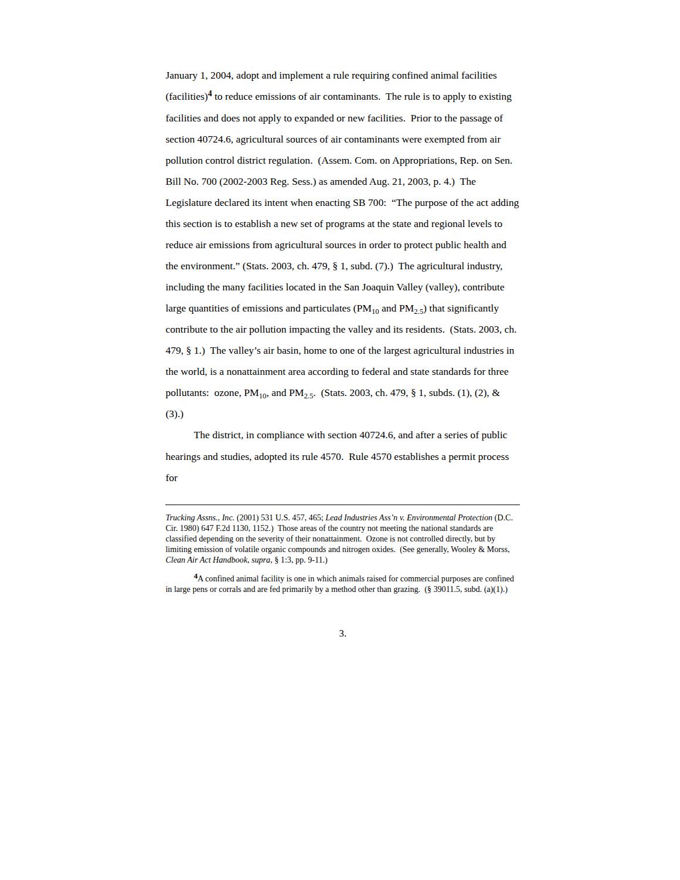January 1, 2004, adopt and implement a rule requiring confined animal facilities (facilities)4 to reduce emissions of air contaminants. The rule is to apply to existing facilities and does not apply to expanded or new facilities. Prior to the passage of section 40724.6, agricultural sources of air contaminants were exempted from air pollution control district regulation. (Assem. Com. on Appropriations, Rep. on Sen. Bill No. 700 (2002-2003 Reg. Sess.) as amended Aug. 21, 2003, p. 4.) The Legislature declared its intent when enacting SB 700: “The purpose of the act adding this section is to establish a new set of programs at the state and regional levels to reduce air emissions from agricultural sources in order to protect public health and the environment.” (Stats. 2003, ch. 479, § 1, subd. (7).) The agricultural industry, including the many facilities located in the San Joaquin Valley (valley), contribute large quantities of emissions and particulates (PM10 and PM2.5) that significantly contribute to the air pollution impacting the valley and its residents. (Stats. 2003, ch. 479, § 1.) The valley’s air basin, home to one of the largest agricultural industries in the world, is a nonattainment area according to federal and state standards for three pollutants: ozone, PM10, and PM2.5. (Stats. 2003, ch. 479, § 1, subds. (1), (2), & (3).)
The district, in compliance with section 40724.6, and after a series of public hearings and studies, adopted its rule 4570. Rule 4570 establishes a permit process for
Trucking Assns., Inc. (2001) 531 U.S. 457, 465; Lead Industries Ass’n v. Environmental Protection (D.C. Cir. 1980) 647 F.2d 1130, 1152.) Those areas of the country not meeting the national standards are classified depending on the severity of their nonattainment. Ozone is not controlled directly, but by limiting emission of volatile organic compounds and nitrogen oxides. (See generally, Wooley & Morss, Clean Air Act Handbook, supra, § 1:3, pp. 9-11.)
4 A confined animal facility is one in which animals raised for commercial purposes are confined in large pens or corrals and are fed primarily by a method other than grazing. (§ 39011.5, subd. (a)(1).)
3.